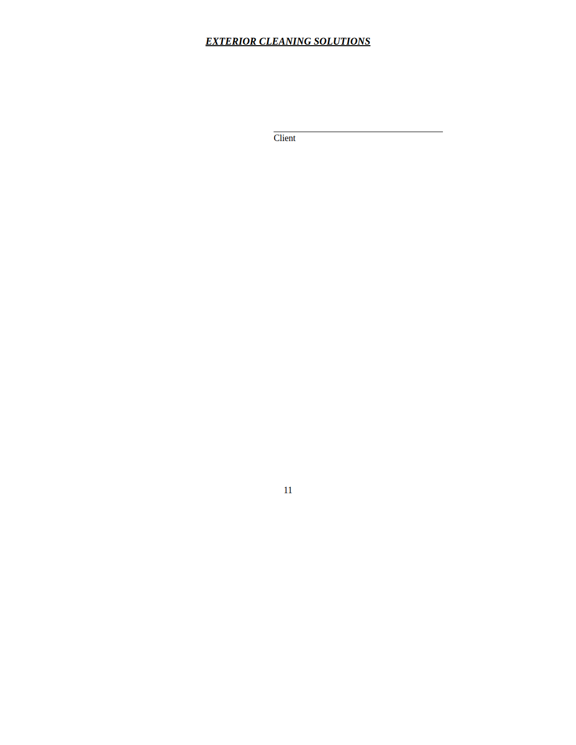EXTERIOR CLEANING SOLUTIONS
Client
11